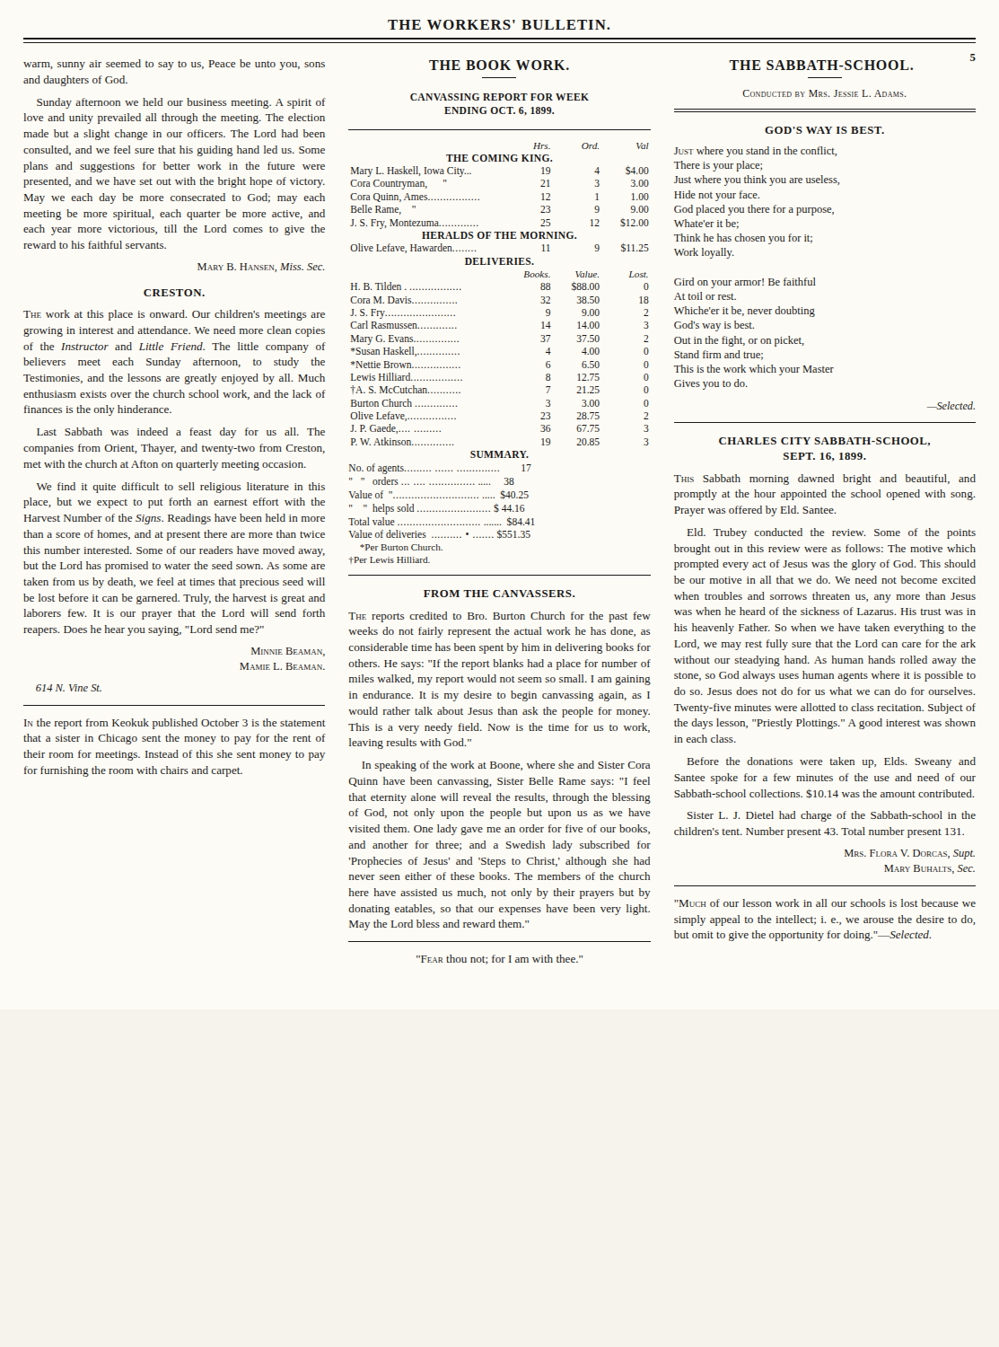THE WORKERS' BULLETIN.
warm, sunny air seemed to say to us, Peace be unto you, sons and daughters of God.
Sunday afternoon we held our business meeting. A spirit of love and unity prevailed all through the meeting. The election made but a slight change in our officers. The Lord had been consulted, and we feel sure that his guiding hand led us. Some plans and suggestions for better work in the future were presented, and we have set out with the bright hope of victory. May we each day be more consecrated to God; may each meeting be more spiritual, each quarter be more active, and each year more victorious, till the Lord comes to give the reward to his faithful servants.
Mary B. Hansen, Miss. Sec.
Creston.
The work at this place is onward. Our children's meetings are growing in interest and attendance. We need more clean copies of the Instructor and Little Friend. The little company of believers meet each Sunday afternoon, to study the Testimonies, and the lessons are greatly enjoyed by all. Much enthusiasm exists over the church school work, and the lack of finances is the only hinderance.
Last Sabbath was indeed a feast day for us all. The companies from Orient, Thayer, and twenty-two from Creston, met with the church at Afton on quarterly meeting occasion.
We find it quite difficult to sell religious literature in this place, but we expect to put forth an earnest effort with the Harvest Number of the Signs. Readings have been held in more than a score of homes, and at present there are more than twice this number interested. Some of our readers have moved away, but the Lord has promised to water the seed sown. As some are taken from us by death, we feel at times that precious seed will be lost before it can be garnered. Truly, the harvest is great and laborers few. It is our prayer that the Lord will send forth reapers. Does he hear you saying, "Lord send me?"
Minnie Beaman,
Mamie L. Beaman.
614 N. Vine St.
In the report from Keokuk published October 3 is the statement that a sister in Chicago sent the money to pay for the rent of their room for meetings. Instead of this she sent money to pay for furnishing the room with chairs and carpet.
THE BOOK WORK.
CANVASSING REPORT FOR WEEK
ENDING OCT. 6, 1899.
| | Hrs. | Ord. | Val |
| THE COMING KING. |
| Mary L. Haskell, Iowa City... | 19 | 4 | $4.00 |
| Cora Countryman, " | 21 | 3 | 3.00 |
| Cora Quinn, Ames ................. | 12 | 1 | 1.00 |
| Belle Rame, " | 23 | 9 | 9.00 |
| J. S. Fry, Montezuma ............. | 25 | 12 | $12.00 |
| HERALDS OF THE MORNING. |
| Olive Lefave, Hawarden ........ | 11 | 9 | $11.25 |
| DELIVERIES. |
| | Books. | Value. | Lost. |
| H. B. Tilden . ................. | 88 | $88.00 | 0 |
| Cora M. Davis ............... | 32 | 38.50 | 18 |
| J. S. Fry ....................... | 9 | 9.00 | 2 |
| Carl Rasmussen ............. | 14 | 14.00 | 3 |
| Mary G. Evans ............... | 37 | 37.50 | 2 |
| *Susan Haskell, .............. | 4 | 4.00 | 0 |
| *Nettie Brown ................ | 6 | 6.50 | 0 |
| Lewis Hilliard ................. | 8 | 12.75 | 0 |
| †A. S. McCutchan ........... | 7 | 21.25 | 0 |
| Burton Church .............. | 3 | 3.00 | 0 |
| Olive Lefave, ................ | 23 | 28.75 | 2 |
| J. P. Gaede, .... ......... | 36 | 67.75 | 3 |
| P. W. Atkinson .............. | 19 | 20.85 | 3 |
| SUMMARY. |
No. of agents......... ...... .............. 17
" " orders ... .... ............... ..... 38
Value of "............................ ..... $40.25
" " helps sold ........................ $ 44.16
Total value ........................... ....... $84.41
Value of deliveries .......... • ....... $551.35
*Per Burton Church.
†Per Lewis Hilliard.
From the Canvassers.
The reports credited to Bro. Burton Church for the past few weeks do not fairly represent the actual work he has done, as considerable time has been spent by him in delivering books for others. He says: "If the report blanks had a place for number of miles walked, my report would not seem so small. I am gaining in endurance. It is my desire to begin canvassing again, as I would rather talk about Jesus than ask the people for money. This is a very needy field. Now is the time for us to work, leaving results with God."
In speaking of the work at Boone, where she and Sister Cora Quinn have been canvassing, Sister Belle Rame says: "I feel that eternity alone will reveal the results, through the blessing of God, not only upon the people but upon us as we have visited them. One lady gave me an order for five of our books, and another for three; and a Swedish lady subscribed for 'Prophecies of Jesus' and 'Steps to Christ,' although she had never seen either of these books. The members of the church here have assisted us much, not only by their prayers but by donating eatables, so that our expenses have been very light. May the Lord bless and reward them."
"Fear thou not; for I am with thee."
5
THE SABBATH-SCHOOL.
Conducted by Mrs. Jessie L. Adams.
God's Way is Best.
Just where you stand in the conflict,
There is your place;
Just where you think you are useless,
Hide not your face.
God placed you there for a purpose,
Whate'er it be;
Think he has chosen you for it;
Work loyally.
Gird on your armor! Be faithful
At toil or rest.
Whiche'er it be, never doubting
God's way is best.
Out in the fight, or on picket,
Stand firm and true;
This is the work which your Master
Gives you to do.
—Selected.
Charles City Sabbath-School,
Sept. 16, 1899.
This Sabbath morning dawned bright and beautiful, and promptly at the hour appointed the school opened with song. Prayer was offered by Eld. Santee.
Eld. Trubey conducted the review. Some of the points brought out in this review were as follows: The motive which prompted every act of Jesus was the glory of God. This should be our motive in all that we do. We need not become excited when troubles and sorrows threaten us, any more than Jesus was when he heard of the sickness of Lazarus. His trust was in his heavenly Father. So when we have taken everything to the Lord, we may rest fully sure that the Lord can care for the ark without our steadying hand. As human hands rolled away the stone, so God always uses human agents where it is possible to do so. Jesus does not do for us what we can do for ourselves. Twenty-five minutes were allotted to class recitation. Subject of the days lesson, "Priestly Plottings." A good interest was shown in each class.
Before the donations were taken up, Elds. Sweany and Santee spoke for a few minutes of the use and need of our Sabbath-school collections. $10.14 was the amount contributed.
Sister L. J. Dietel had charge of the Sabbath-school in the children's tent. Number present 43. Total number present 131.
Mrs. Flora V. Dorcas, Supt.
Mary Buhalts, Sec.
"Much of our lesson work in all our schools is lost because we simply appeal to the intellect; i. e., we arouse the desire to do, but omit to give the opportunity for doing."—Selected.